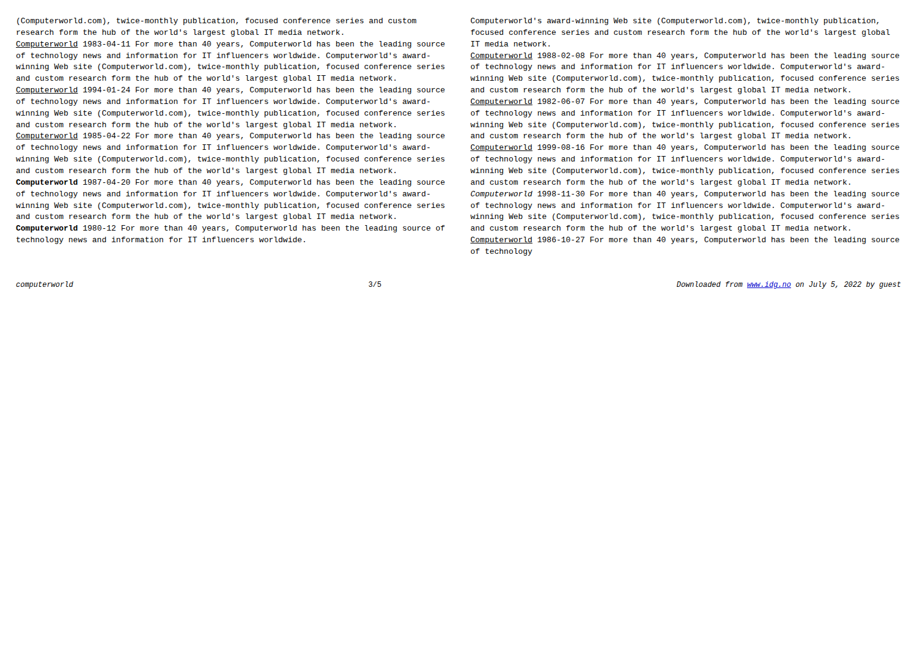(Computerworld.com), twice-monthly publication, focused conference series and custom research form the hub of the world's largest global IT media network.
Computerworld 1983-04-11 For more than 40 years, Computerworld has been the leading source of technology news and information for IT influencers worldwide. Computerworld's award-winning Web site (Computerworld.com), twice-monthly publication, focused conference series and custom research form the hub of the world's largest global IT media network.
Computerworld 1994-01-24 For more than 40 years, Computerworld has been the leading source of technology news and information for IT influencers worldwide. Computerworld's award-winning Web site (Computerworld.com), twice-monthly publication, focused conference series and custom research form the hub of the world's largest global IT media network.
Computerworld 1985-04-22 For more than 40 years, Computerworld has been the leading source of technology news and information for IT influencers worldwide. Computerworld's award-winning Web site (Computerworld.com), twice-monthly publication, focused conference series and custom research form the hub of the world's largest global IT media network.
Computerworld 1987-04-20 For more than 40 years, Computerworld has been the leading source of technology news and information for IT influencers worldwide. Computerworld's award-winning Web site (Computerworld.com), twice-monthly publication, focused conference series and custom research form the hub of the world's largest global IT media network.
Computerworld 1980-12 For more than 40 years, Computerworld has been the leading source of technology news and information for IT influencers worldwide.
Computerworld's award-winning Web site (Computerworld.com), twice-monthly publication, focused conference series and custom research form the hub of the world's largest global IT media network.
Computerworld 1988-02-08 For more than 40 years, Computerworld has been the leading source of technology news and information for IT influencers worldwide. Computerworld's award-winning Web site (Computerworld.com), twice-monthly publication, focused conference series and custom research form the hub of the world's largest global IT media network.
Computerworld 1982-06-07 For more than 40 years, Computerworld has been the leading source of technology news and information for IT influencers worldwide. Computerworld's award-winning Web site (Computerworld.com), twice-monthly publication, focused conference series and custom research form the hub of the world's largest global IT media network.
Computerworld 1999-08-16 For more than 40 years, Computerworld has been the leading source of technology news and information for IT influencers worldwide. Computerworld's award-winning Web site (Computerworld.com), twice-monthly publication, focused conference series and custom research form the hub of the world's largest global IT media network.
Computerworld 1998-11-30 For more than 40 years, Computerworld has been the leading source of technology news and information for IT influencers worldwide. Computerworld's award-winning Web site (Computerworld.com), twice-monthly publication, focused conference series and custom research form the hub of the world's largest global IT media network.
Computerworld 1986-10-27 For more than 40 years, Computerworld has been the leading source of technology
computerworld 3/5 Downloaded from www.idg.no on July 5, 2022 by guest